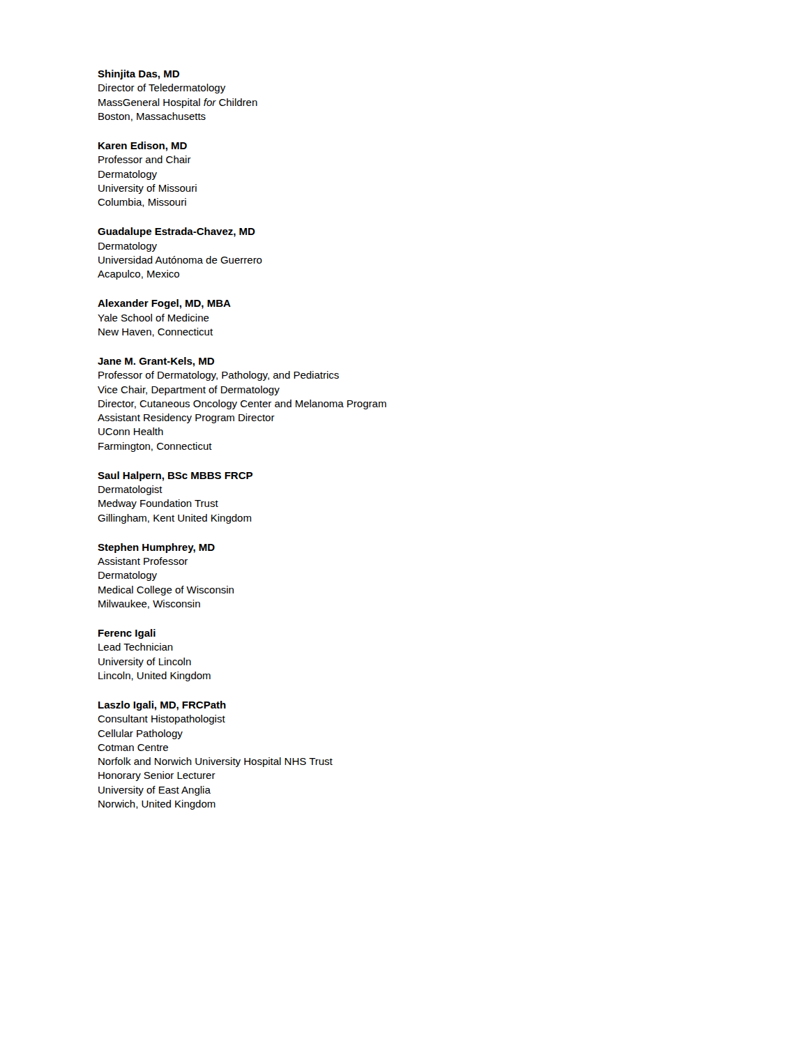Shinjita Das, MD
Director of Teledermatology
MassGeneral Hospital for Children
Boston, Massachusetts
Karen Edison, MD
Professor and Chair
Dermatology
University of Missouri
Columbia, Missouri
Guadalupe Estrada-Chavez, MD
Dermatology
Universidad Autónoma de Guerrero
Acapulco, Mexico
Alexander Fogel, MD, MBA
Yale School of Medicine
New Haven, Connecticut
Jane M. Grant-Kels, MD
Professor of Dermatology, Pathology, and Pediatrics
Vice Chair, Department of Dermatology
Director, Cutaneous Oncology Center and Melanoma Program
Assistant Residency Program Director
UConn Health
Farmington, Connecticut
Saul Halpern, BSc MBBS FRCP
Dermatologist
Medway Foundation Trust
Gillingham, Kent United Kingdom
Stephen Humphrey, MD
Assistant Professor
Dermatology
Medical College of Wisconsin
Milwaukee, Wisconsin
Ferenc Igali
Lead Technician
University of Lincoln
Lincoln, United Kingdom
Laszlo Igali, MD, FRCPath
Consultant Histopathologist
Cellular Pathology
Cotman Centre
Norfolk and Norwich University Hospital NHS Trust
Honorary Senior Lecturer
University of East Anglia
Norwich, United Kingdom